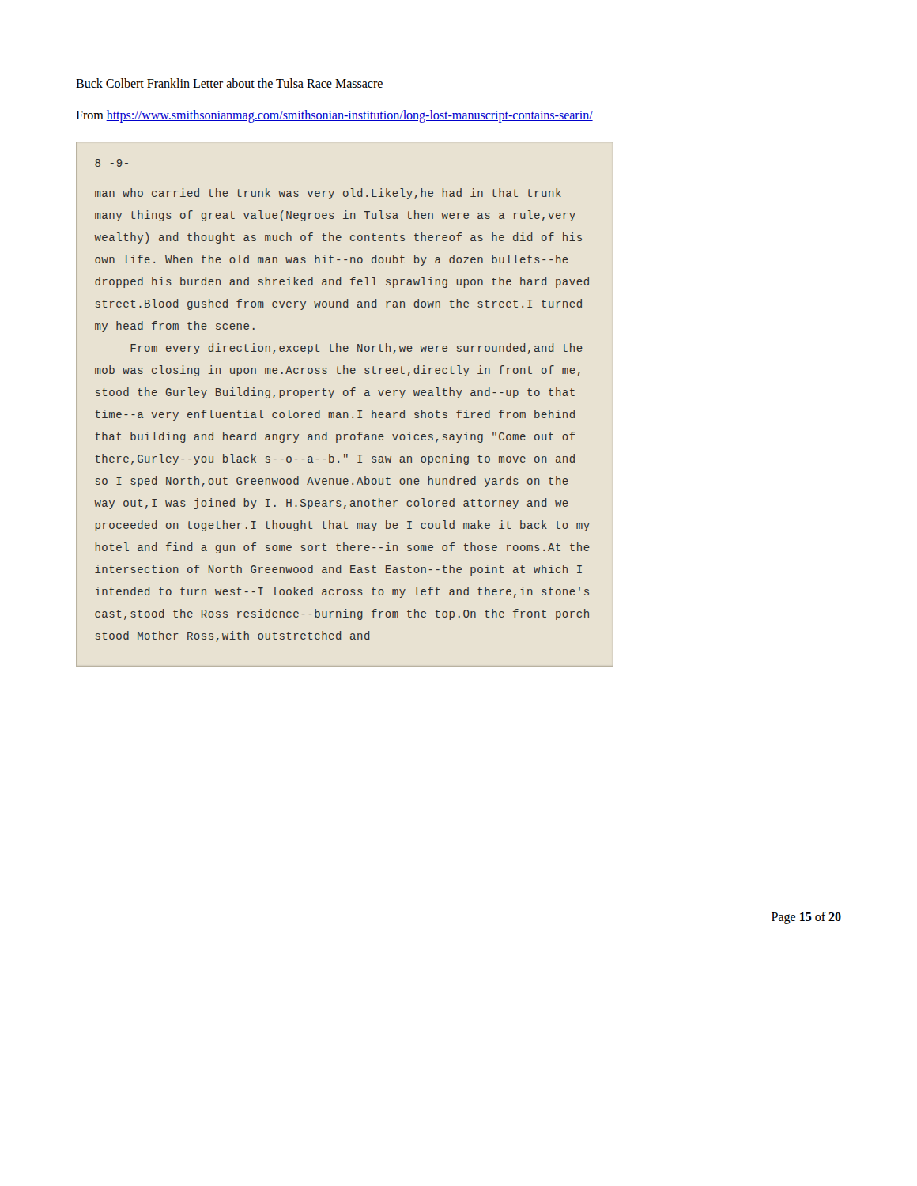Buck Colbert Franklin Letter about the Tulsa Race Massacre
From https://www.smithsonianmag.com/smithsonian-institution/long-lost-manuscript-contains-searin/
8 -9-
man who carried the trunk was very old.Likely,he had in that trunk many things of great value(Negroes in Tulsa then were as a rule,very wealthy) and thought as much of the contents thereof as he did of his own life. When the old man was hit--no doubt by a dozen bullets--he dropped his burden and shreiked and fell sprawling upon the hard paved street.Blood gushed from every wound and ran down the street.I turned my head from the scene.
From every direction,except the North,we were surrounded,and the mob was closing in upon me.Across the street,directly in front of me, stood the Gurley Building,property of a very wealthy and--up to that time--a very enfluential colored man.I heard shots fired from behind that building and heard angry and profane voices,saying "Come out of there,Gurley--you black s--o--a--b." I saw an opening to move on and so I sped North,out Greenwood Avenue.About one hundred yards on the way out,I was joined by I. H.Spears,another colored attorney and we proceeded on together.I thought that may be I could make it back to my hotel and find a gun of some sort there--in some of those rooms.At the intersection of North Greenwood and East Easton--the point at which I intended to turn west--I looked across to my left and there,in stone's cast,stood the Ross residence--burning from the top.On the front porch stood Mother Ross,with outstretched and
Page 15 of 20